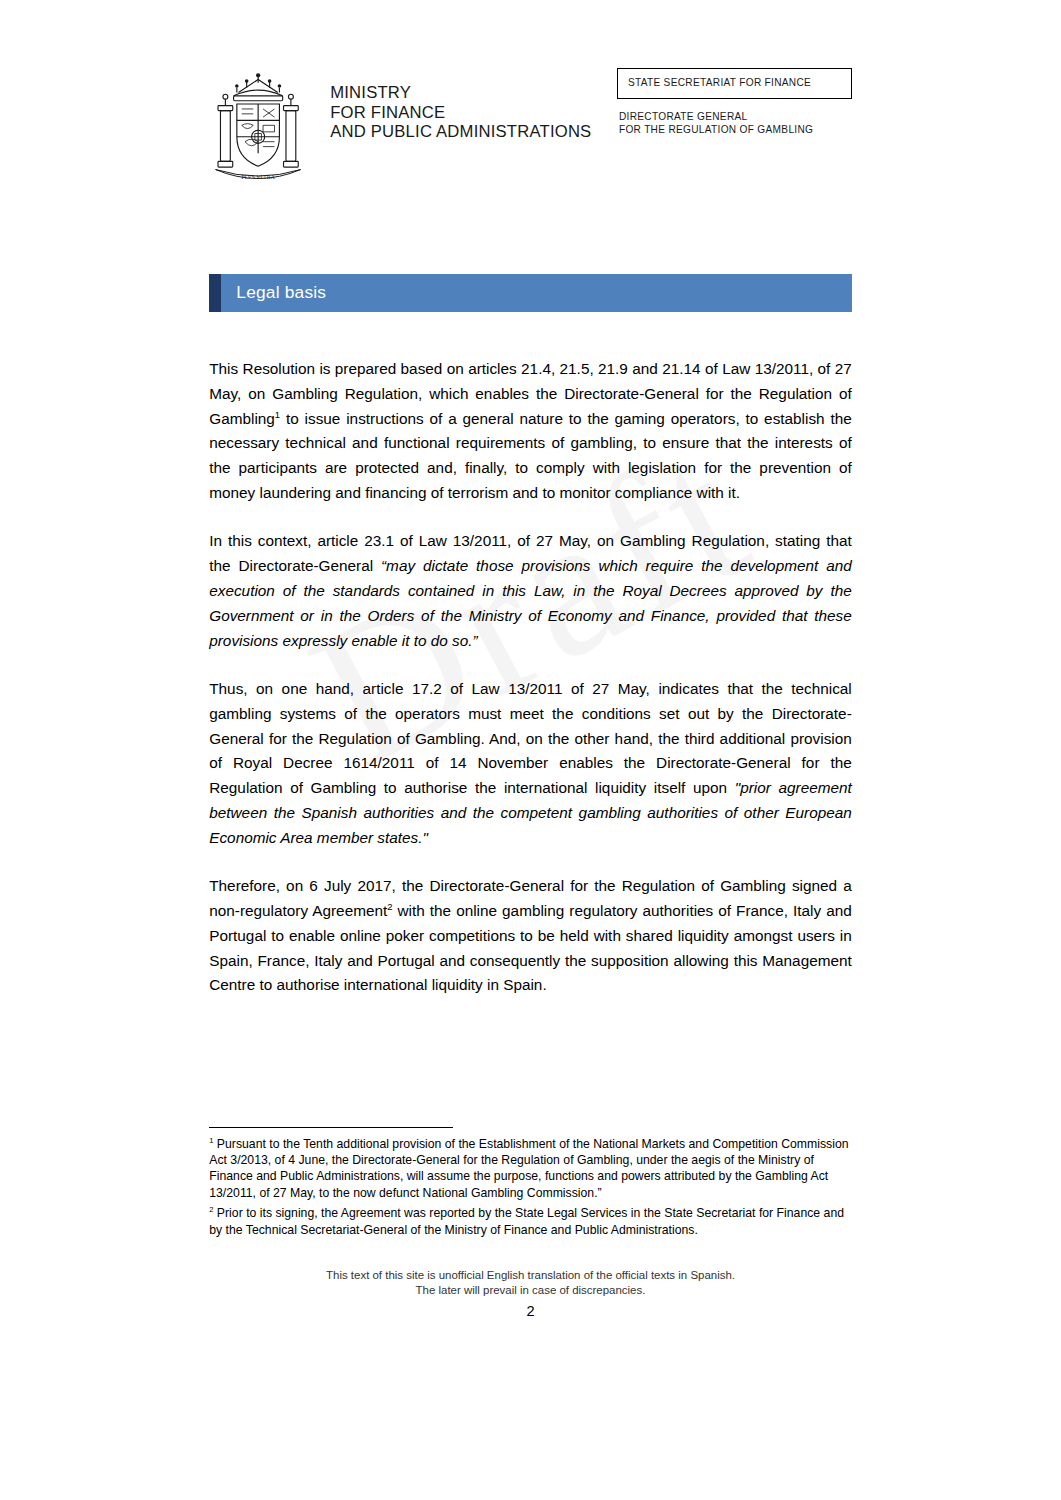Draft
PLVS VLTRA
MINISTRY
FOR FINANCE
AND PUBLIC ADMINISTRATIONS
State Secretariat for Finance
Directorate General
for the Regulation of Gambling
Legal basis
This Resolution is prepared based on articles 21.4, 21.5, 21.9 and 21.14 of Law 13/2011, of 27 May, on Gambling Regulation, which enables the Directorate-General for the Regulation of Gambling1 to issue instructions of a general nature to the gaming operators, to establish the necessary technical and functional requirements of gambling, to ensure that the interests of the participants are protected and, finally, to comply with legislation for the prevention of money laundering and financing of terrorism and to monitor compliance with it.
In this context, article 23.1 of Law 13/2011, of 27 May, on Gambling Regulation, stating that the Directorate-General “may dictate those provisions which require the development and execution of the standards contained in this Law, in the Royal Decrees approved by the Government or in the Orders of the Ministry of Economy and Finance, provided that these provisions expressly enable it to do so.”
Thus, on one hand, article 17.2 of Law 13/2011 of 27 May, indicates that the technical gambling systems of the operators must meet the conditions set out by the Directorate-General for the Regulation of Gambling. And, on the other hand, the third additional provision of Royal Decree 1614/2011 of 14 November enables the Directorate-General for the Regulation of Gambling to authorise the international liquidity itself upon "prior agreement between the Spanish authorities and the competent gambling authorities of other European Economic Area member states."
Therefore, on 6 July 2017, the Directorate-General for the Regulation of Gambling signed a non-regulatory Agreement2 with the online gambling regulatory authorities of France, Italy and Portugal to enable online poker competitions to be held with shared liquidity amongst users in Spain, France, Italy and Portugal and consequently the supposition allowing this Management Centre to authorise international liquidity in Spain.
1 Pursuant to the Tenth additional provision of the Establishment of the National Markets and Competition Commission Act 3/2013, of 4 June, the Directorate-General for the Regulation of Gambling, under the aegis of the Ministry of Finance and Public Administrations, will assume the purpose, functions and powers attributed by the Gambling Act 13/2011, of 27 May, to the now defunct National Gambling Commission.”
2 Prior to its signing, the Agreement was reported by the State Legal Services in the State Secretariat for Finance and by the Technical Secretariat-General of the Ministry of Finance and Public Administrations.
This text of this site is unofficial English translation of the official texts in Spanish.
The later will prevail in case of discrepancies.
2